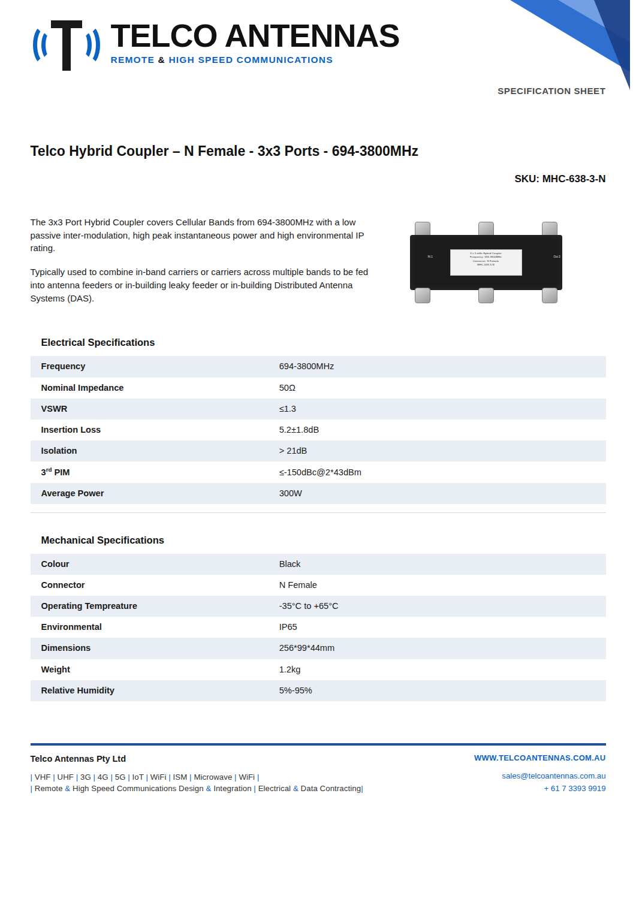TELCO ANTENNAS
REMOTE & HIGH SPEED COMMUNICATIONS
SPECIFICATION SHEET
Telco Hybrid Coupler – N Female - 3x3 Ports - 694-3800MHz
SKU: MHC-638-3-N
The 3x3 Port Hybrid Coupler covers Cellular Bands from 694-3800MHz with a low passive inter-modulation, high peak instantaneous power and high environmental IP rating.
Typically used to combine in-band carriers or carriers across multiple bands to be fed into antenna feeders or in-building leaky feeder or in-building Distributed Antenna Systems (DAS).
IN 1
OUT 2
Out 3
3 x 3 mHz Hybrid Coupler
Frequency: 694-3800MHz
Connector: N Female
MHC-638-3-N
IN 1
IN 2
IN 3
Electrical Specifications
| Frequency | 694-3800MHz |
| Nominal Impedance | 50Ω |
| VSWR | ≤1.3 |
| Insertion Loss | 5.2±1.8dB |
| Isolation | > 21dB |
| 3 rd PIM | ≤-150dBc@2*43dBm |
| Average Power | 300W |
Mechanical Specifications
| Colour | Black |
| Connector | N Female |
| Operating Tempreature | -35°C to +65°C |
| Environmental | IP65 |
| Dimensions | 256*99*44mm |
| Weight | 1.2kg |
| Relative Humidity | 5%-95% |
Telco Antennas Pty Ltd
| VHF | UHF | 3G | 4G | 5G | IoT | WiFi | ISM | Microwave | WiFi |
| Remote & High Speed Communications Design & Integration | Electrical & Data Contracting|
WWW.TELCOANTENNAS.COM.AU
sales@telcoantennas.com.au
+ 61 7 3393 9919